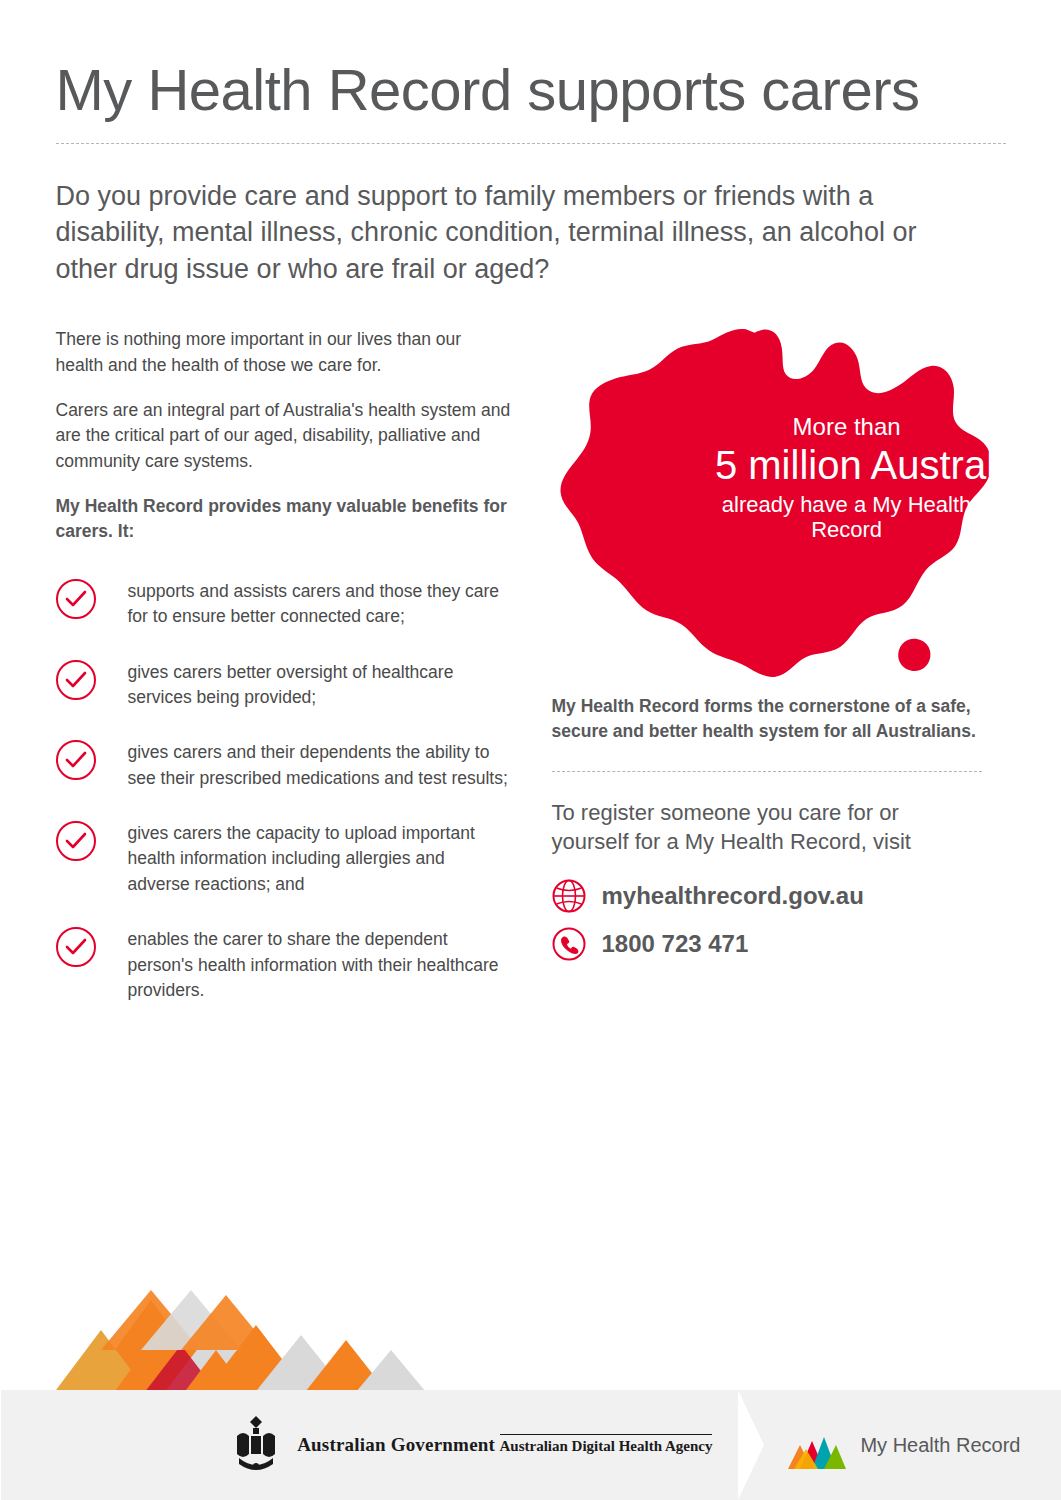My Health Record supports carers
Do you provide care and support to family members or friends with a disability, mental illness, chronic condition, terminal illness, an alcohol or other drug issue or who are frail or aged?
There is nothing more important in our lives than our health and the health of those we care for.
Carers are an integral part of Australia's health system and are the critical part of our aged, disability, palliative and community care systems.
My Health Record provides many valuable benefits for carers. It:
supports and assists carers and those they care for to ensure better connected care;
gives carers better oversight of healthcare services being provided;
gives carers and their dependents the ability to see their prescribed medications and test results;
gives carers the capacity to upload important health information including allergies and adverse reactions; and
enables the carer to share the dependent person's health information with their healthcare providers.
More than 5 million Australians already have a My Health Record
My Health Record forms the cornerstone of a safe, secure and better health system for all Australians.
To register someone you care for or yourself for a My Health Record, visit
myhealthrecord.gov.au
1800 723 471
Australian Government Australian Digital Health Agency
My Health Record